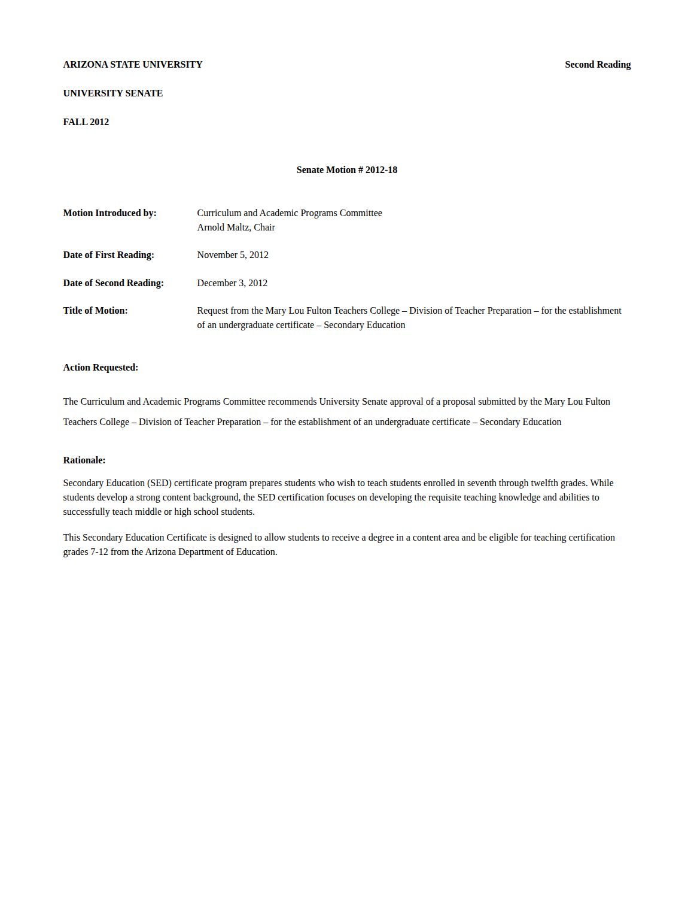ARIZONA STATE UNIVERSITY
Second Reading
UNIVERSITY SENATE
FALL 2012
Senate Motion # 2012-18
| Motion Introduced by: | Curriculum and Academic Programs Committee Arnold Maltz, Chair |
| Date of First Reading: | November 5, 2012 |
| Date of Second Reading: | December 3, 2012 |
| Title of Motion: | Request from the Mary Lou Fulton Teachers College – Division of Teacher Preparation – for the establishment of an undergraduate certificate – Secondary Education |
Action Requested:
The Curriculum and Academic Programs Committee recommends University Senate approval of a proposal submitted by the Mary Lou Fulton Teachers College – Division of Teacher Preparation – for the establishment of an undergraduate certificate – Secondary Education
Rationale:
Secondary Education (SED) certificate program prepares students who wish to teach students enrolled in seventh through twelfth grades. While students develop a strong content background, the SED certification focuses on developing the requisite teaching knowledge and abilities to successfully teach middle or high school students.
This Secondary Education Certificate is designed to allow students to receive a degree in a content area and be eligible for teaching certification grades 7-12 from the Arizona Department of Education.